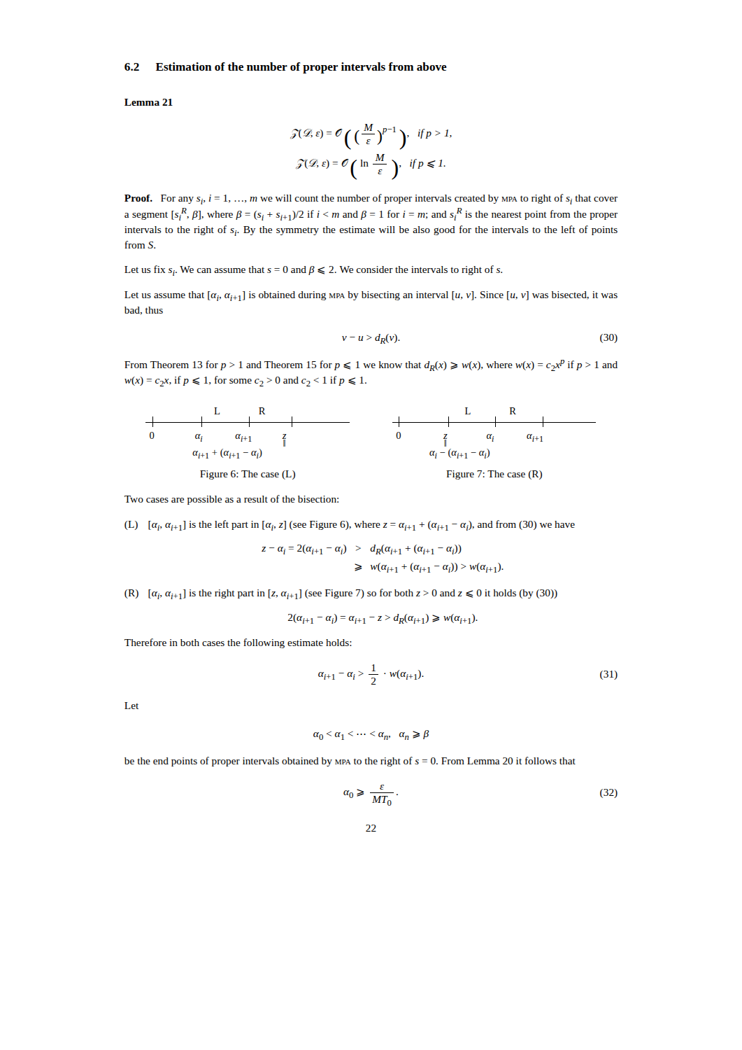6.2 Estimation of the number of proper intervals from above
Lemma 21
𝒵(𝒟, ε) = 𝒪 ( (Mε)p−1 ), if p > 1,
𝒵(𝒟, ε) = 𝒪 ( ln Mε ), if p ⩽ 1.
Proof. For any si, i = 1, …, m we will count the number of proper intervals created by mpa to right of si that cover a segment [siR, β], where β = (si + si+1)/2 if i < m and β = 1 for i = m; and siR is the nearest point from the proper intervals to the right of si. By the symmetry the estimate will be also good for the intervals to the left of points from S.
Let us fix si. We can assume that s = 0 and β ⩽ 2. We consider the intervals to right of s.
Let us assume that [αi, αi+1] is obtained during mpa by bisecting an interval [u, v]. Since [u, v] was bisected, it was bad, thus
v − u > dR(v).
(30)
From Theorem 13 for p > 1 and Theorem 15 for p ⩽ 1 we know that dR(x) ⩾ w(x), where w(x) = c2xp if p > 1 and w(x) = c2x, if p ⩽ 1, for some c2 > 0 and c2 < 1 if p ⩽ 1.
| 0 α i α i +1 z L R ‖ α i +1 + ( α i +1 − α i ) Figure 6: The case (L) | 0 z α i α i +1 L R ‖ α i − ( α i +1 − α i ) Figure 7: The case (R) |
Two cases are possible as a result of the bisection:
(L) [αi, αi+1] is the left part in [αi, z] (see Figure 6), where z = αi+1 + (αi+1 − αi), and from (30) we have
| z − α i = 2( α i +1 − α i ) | > | d R ( α i +1 + ( α i +1 − α i )) |
| | ⩾ | w ( α i +1 + ( α i +1 − α i )) > w ( α i +1 ). |
(R) [αi, αi+1] is the right part in [z, αi+1] (see Figure 7) so for both z > 0 and z ⩽ 0 it holds (by (30))
2(αi+1 − αi) = αi+1 − z > dR(αi+1) ⩾ w(αi+1).
Therefore in both cases the following estimate holds:
αi+1 − αi > 12 · w(αi+1).
(31)
Let
α0 < α1 < ⋯ < αn, αn ⩾ β
be the end points of proper intervals obtained by mpa to the right of s = 0. From Lemma 20 it follows that
α0 ⩾ εMT0.
(32)
22